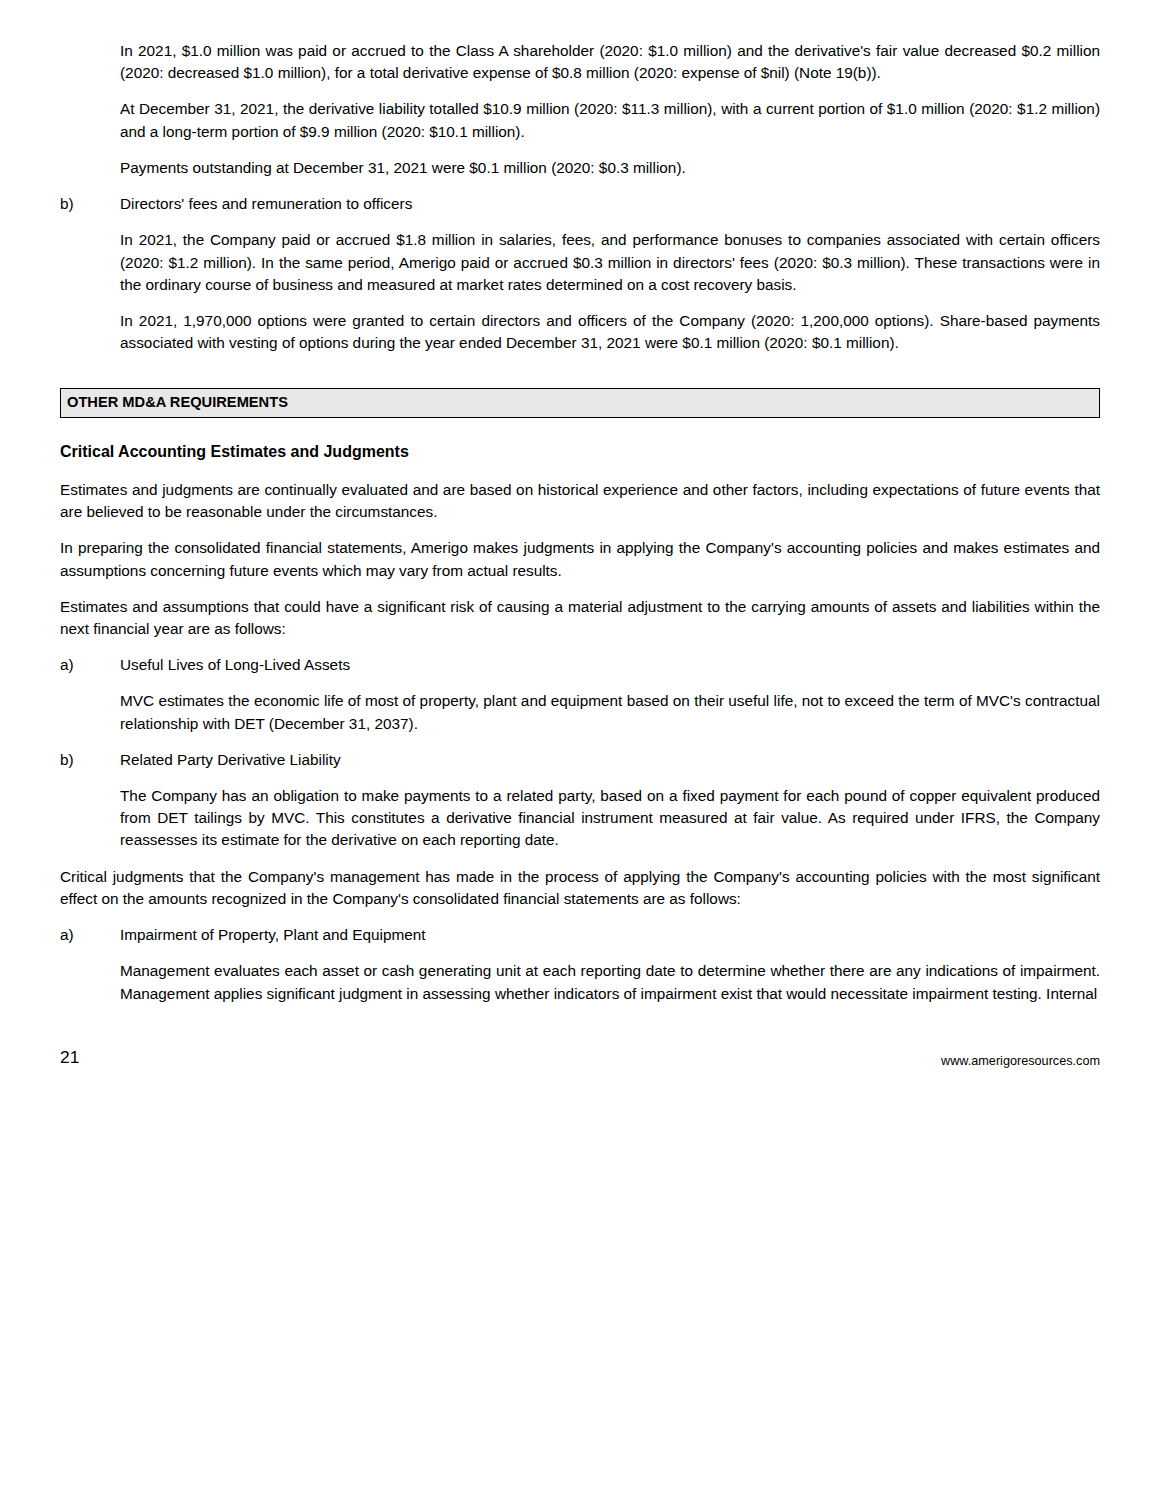In 2021, $1.0 million was paid or accrued to the Class A shareholder (2020: $1.0 million) and the derivative's fair value decreased $0.2 million (2020: decreased $1.0 million), for a total derivative expense of $0.8 million (2020: expense of $nil) (Note 19(b)).
At December 31, 2021, the derivative liability totalled $10.9 million (2020: $11.3 million), with a current portion of $1.0 million (2020: $1.2 million) and a long-term portion of $9.9 million (2020: $10.1 million).
Payments outstanding at December 31, 2021 were $0.1 million (2020: $0.3 million).
b)
Directors' fees and remuneration to officers
In 2021, the Company paid or accrued $1.8 million in salaries, fees, and performance bonuses to companies associated with certain officers (2020: $1.2 million). In the same period, Amerigo paid or accrued $0.3 million in directors' fees (2020: $0.3 million). These transactions were in the ordinary course of business and measured at market rates determined on a cost recovery basis.
In 2021, 1,970,000 options were granted to certain directors and officers of the Company (2020: 1,200,000 options). Share-based payments associated with vesting of options during the year ended December 31, 2021 were $0.1 million (2020: $0.1 million).
OTHER MD&A REQUIREMENTS
Critical Accounting Estimates and Judgments
Estimates and judgments are continually evaluated and are based on historical experience and other factors, including expectations of future events that are believed to be reasonable under the circumstances.
In preparing the consolidated financial statements, Amerigo makes judgments in applying the Company's accounting policies and makes estimates and assumptions concerning future events which may vary from actual results.
Estimates and assumptions that could have a significant risk of causing a material adjustment to the carrying amounts of assets and liabilities within the next financial year are as follows:
a)
Useful Lives of Long-Lived Assets
MVC estimates the economic life of most of property, plant and equipment based on their useful life, not to exceed the term of MVC's contractual relationship with DET (December 31, 2037).
b)
Related Party Derivative Liability
The Company has an obligation to make payments to a related party, based on a fixed payment for each pound of copper equivalent produced from DET tailings by MVC. This constitutes a derivative financial instrument measured at fair value. As required under IFRS, the Company reassesses its estimate for the derivative on each reporting date.
Critical judgments that the Company's management has made in the process of applying the Company's accounting policies with the most significant effect on the amounts recognized in the Company's consolidated financial statements are as follows:
a)
Impairment of Property, Plant and Equipment
Management evaluates each asset or cash generating unit at each reporting date to determine whether there are any indications of impairment. Management applies significant judgment in assessing whether indicators of impairment exist that would necessitate impairment testing. Internal
21
www.amerigoresources.com